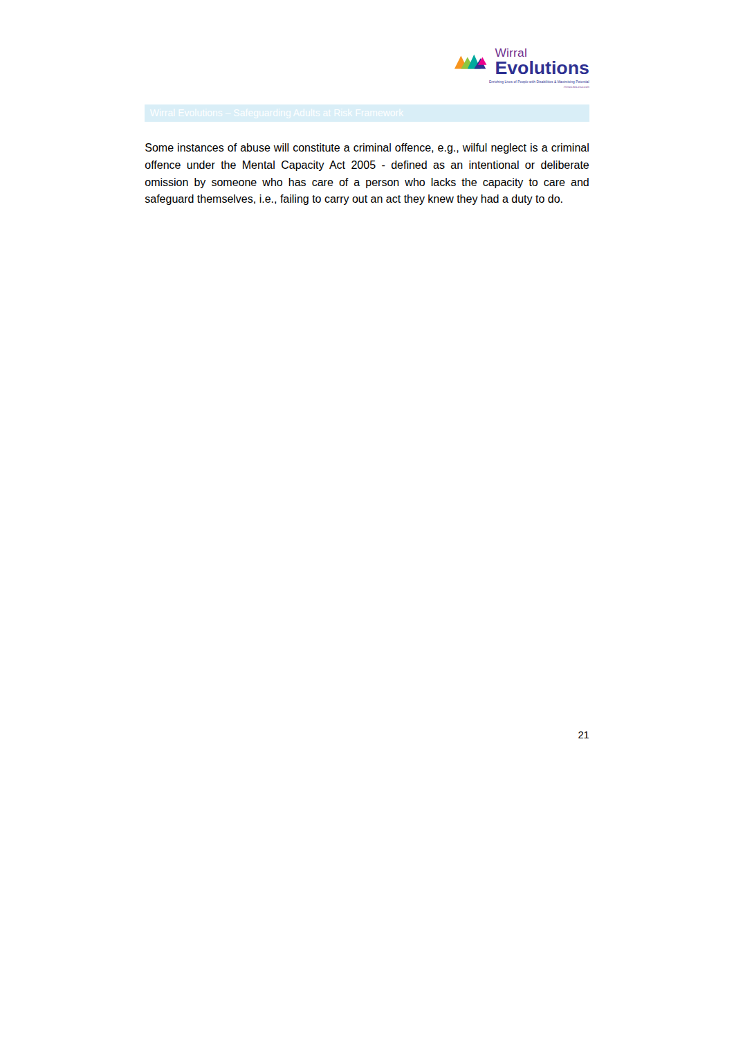Wirral
Evolutions
Enriching Lives of People with Disabilities & Maximising Potential
#OneLifeLetsLiveIt
Wirral Evolutions – Safeguarding Adults at Risk Framework
Some instances of abuse will constitute a criminal offence, e.g., wilful neglect is a criminal offence under the Mental Capacity Act 2005 - defined as an intentional or deliberate omission by someone who has care of a person who lacks the capacity to care and safeguard themselves, i.e., failing to carry out an act they knew they had a duty to do.
21